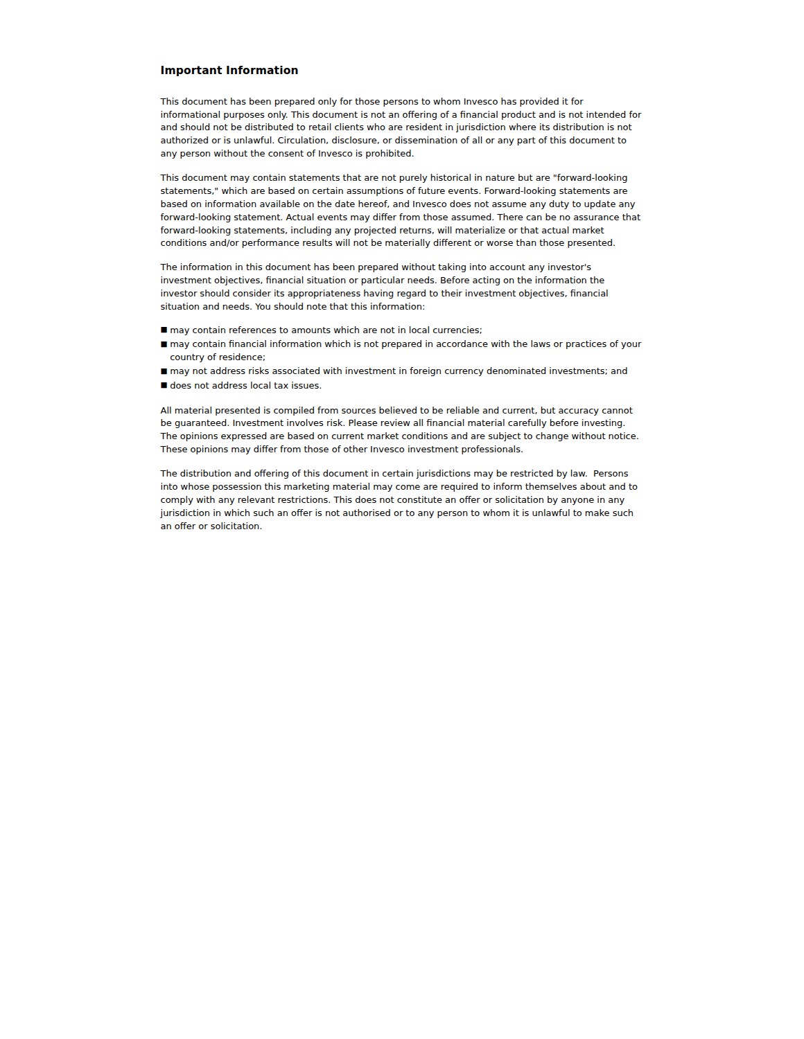Important Information
This document has been prepared only for those persons to whom Invesco has provided it for informational purposes only. This document is not an offering of a financial product and is not intended for and should not be distributed to retail clients who are resident in jurisdiction where its distribution is not authorized or is unlawful. Circulation, disclosure, or dissemination of all or any part of this document to any person without the consent of Invesco is prohibited.
This document may contain statements that are not purely historical in nature but are "forward-looking statements," which are based on certain assumptions of future events. Forward-looking statements are based on information available on the date hereof, and Invesco does not assume any duty to update any forward-looking statement. Actual events may differ from those assumed. There can be no assurance that forward-looking statements, including any projected returns, will materialize or that actual market conditions and/or performance results will not be materially different or worse than those presented.
The information in this document has been prepared without taking into account any investor's investment objectives, financial situation or particular needs. Before acting on the information the investor should consider its appropriateness having regard to their investment objectives, financial situation and needs. You should note that this information:
may contain references to amounts which are not in local currencies;
may contain financial information which is not prepared in accordance with the laws or practices of your country of residence;
may not address risks associated with investment in foreign currency denominated investments; and
does not address local tax issues.
All material presented is compiled from sources believed to be reliable and current, but accuracy cannot be guaranteed. Investment involves risk. Please review all financial material carefully before investing. The opinions expressed are based on current market conditions and are subject to change without notice. These opinions may differ from those of other Invesco investment professionals.
The distribution and offering of this document in certain jurisdictions may be restricted by law. Persons into whose possession this marketing material may come are required to inform themselves about and to comply with any relevant restrictions. This does not constitute an offer or solicitation by anyone in any jurisdiction in which such an offer is not authorised or to any person to whom it is unlawful to make such an offer or solicitation.